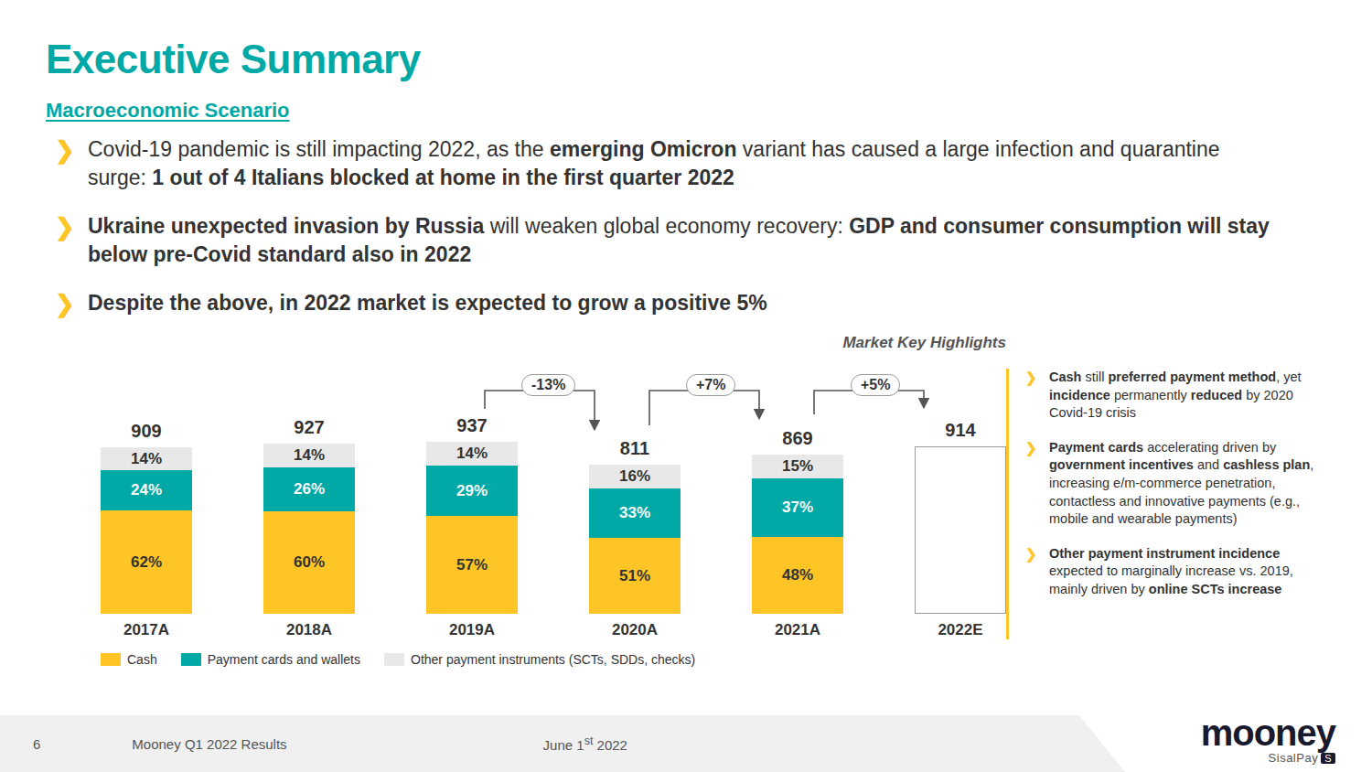Executive Summary
Macroeconomic Scenario
Covid-19 pandemic is still impacting 2022, as the emerging Omicron variant has caused a large infection and quarantine surge: 1 out of 4 Italians blocked at home in the first quarter 2022
Ukraine unexpected invasion by Russia will weaken global economy recovery: GDP and consumer consumption will stay below pre-Covid standard also in 2022
Despite the above, in 2022 market is expected to grow a positive 5%
Market Key Highlights
-13%
+7%
+5%
909
14%
24%
62%
2017A
927
14%
26%
60%
2018A
937
14%
29%
57%
2019A
811
16%
33%
51%
2020A
869
15%
37%
48%
2021A
914
2022E
Cash
Payment cards and wallets
Other payment instruments (SCTs, SDDs, checks)
Cash still preferred payment method, yet incidence permanently reduced by 2020 Covid-19 crisis
Payment cards accelerating driven by government incentives and cashless plan, increasing e/m-commerce penetration, contactless and innovative payments (e.g., mobile and wearable payments)
Other payment instrument incidence expected to marginally increase vs. 2019, mainly driven by online SCTs increase
6 Mooney Q1 2022 Results June 1st 2022
mooney
SisalPayS